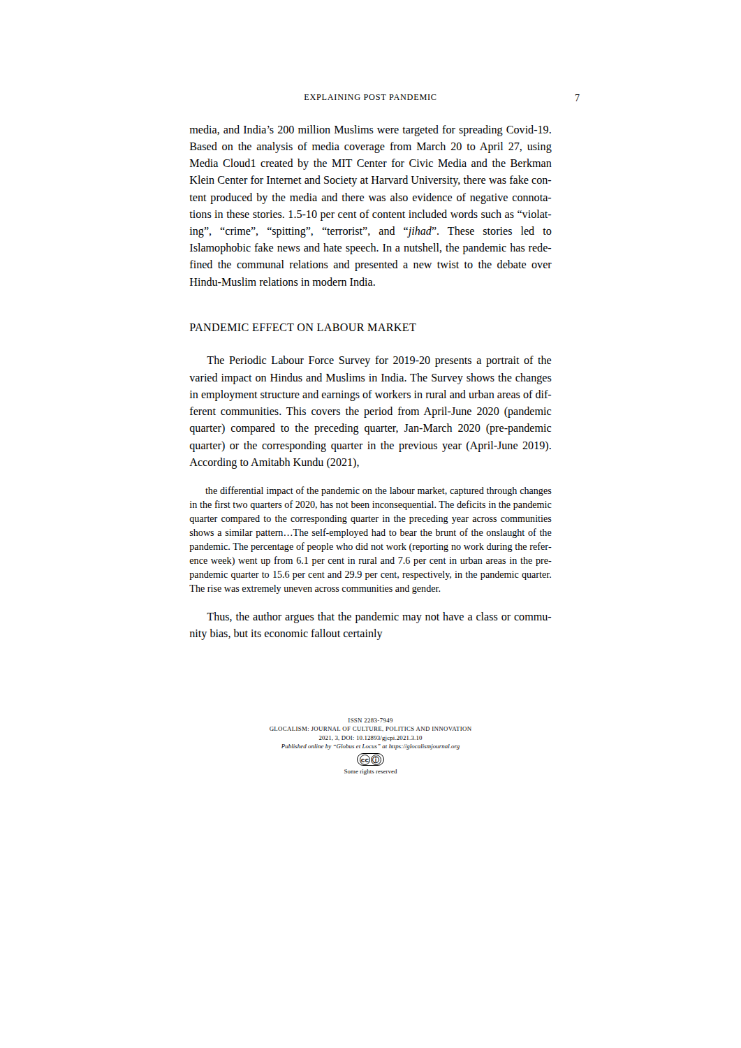Explaining Post Pandemic 7
media, and India’s 200 million Muslims were targeted for spreading Covid-19. Based on the analysis of media coverage from March 20 to April 27, using Media Cloud1 created by the MIT Center for Civic Media and the Berkman Klein Center for Internet and Society at Harvard University, there was fake content produced by the media and there was also evidence of negative connotations in these stories. 1.5-10 per cent of content included words such as “violating”, “crime”, “spitting”, “terrorist”, and “jihad”. These stories led to Islamophobic fake news and hate speech. In a nutshell, the pandemic has redefined the communal relations and presented a new twist to the debate over Hindu-Muslim relations in modern India.
Pandemic Effect on Labour Market
The Periodic Labour Force Survey for 2019-20 presents a portrait of the varied impact on Hindus and Muslims in India. The Survey shows the changes in employment structure and earnings of workers in rural and urban areas of different communities. This covers the period from April-June 2020 (pandemic quarter) compared to the preceding quarter, Jan-March 2020 (pre-pandemic quarter) or the corresponding quarter in the previous year (April-June 2019). According to Amitabh Kundu (2021),
the differential impact of the pandemic on the labour market, captured through changes in the first two quarters of 2020, has not been inconsequential. The deficits in the pandemic quarter compared to the corresponding quarter in the preceding year across communities shows a similar pattern…The self-employed had to bear the brunt of the onslaught of the pandemic. The percentage of people who did not work (reporting no work during the reference week) went up from 6.1 per cent in rural and 7.6 per cent in urban areas in the pre-pandemic quarter to 15.6 per cent and 29.9 per cent, respectively, in the pandemic quarter. The rise was extremely uneven across communities and gender.
Thus, the author argues that the pandemic may not have a class or community bias, but its economic fallout certainly
ISSN 2283-7949
GLOCALISM: JOURNAL OF CULTURE, POLITICS AND INNOVATION
2021, 3, DOI: 10.12893/gjcpi.2021.3.10
Published online by “Globus et Locus” at https://glocalismjournal.org
ccⓘ
Some rights reserved